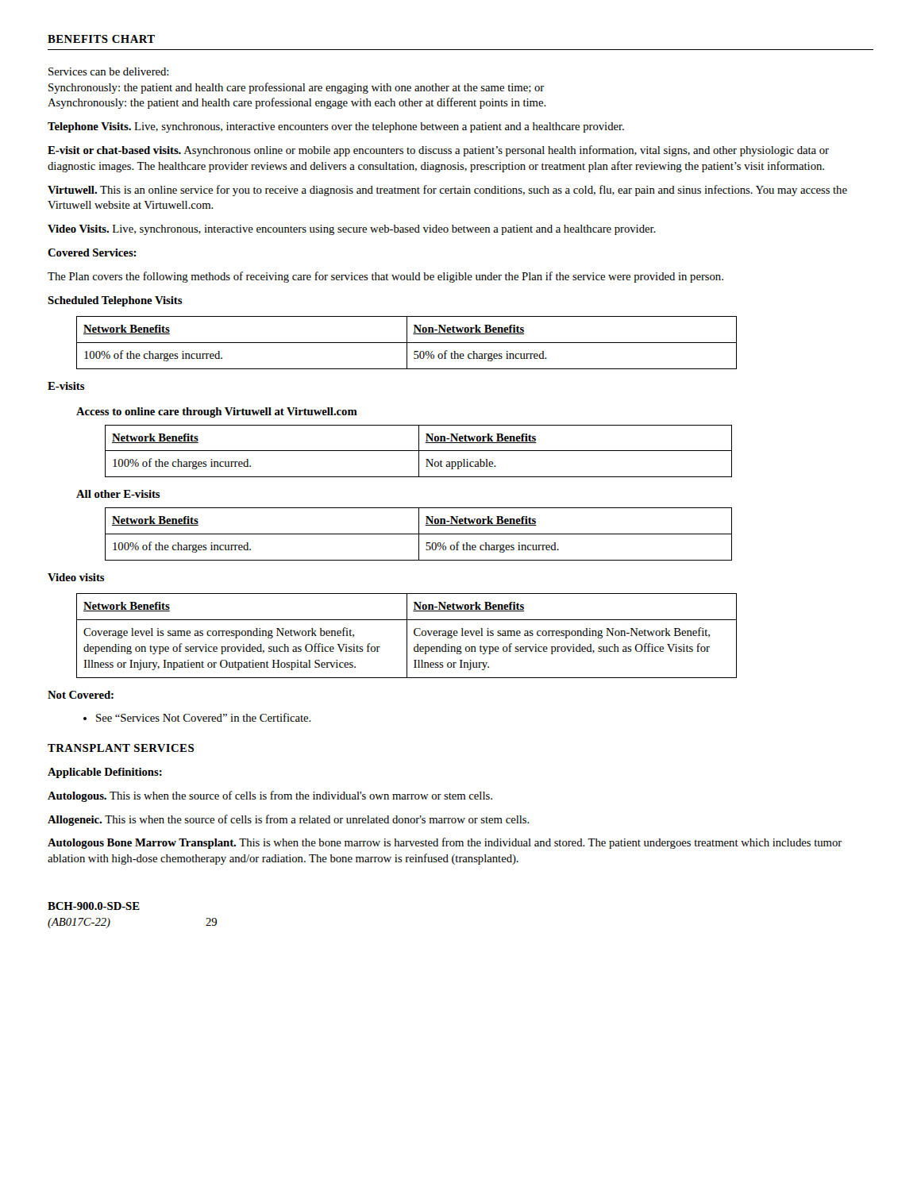BENEFITS CHART
Services can be delivered:
Synchronously: the patient and health care professional are engaging with one another at the same time; or
Asynchronously: the patient and health care professional engage with each other at different points in time.
Telephone Visits. Live, synchronous, interactive encounters over the telephone between a patient and a healthcare provider.
E-visit or chat-based visits. Asynchronous online or mobile app encounters to discuss a patient’s personal health information, vital signs, and other physiologic data or diagnostic images. The healthcare provider reviews and delivers a consultation, diagnosis, prescription or treatment plan after reviewing the patient’s visit information.
Virtuwell. This is an online service for you to receive a diagnosis and treatment for certain conditions, such as a cold, flu, ear pain and sinus infections. You may access the Virtuwell website at Virtuwell.com.
Video Visits. Live, synchronous, interactive encounters using secure web-based video between a patient and a healthcare provider.
Covered Services:
The Plan covers the following methods of receiving care for services that would be eligible under the Plan if the service were provided in person.
Scheduled Telephone Visits
| Network Benefits | Non-Network Benefits |
| 100% of the charges incurred. | 50% of the charges incurred. |
E-visits
Access to online care through Virtuwell at Virtuwell.com
| Network Benefits | Non-Network Benefits |
| 100% of the charges incurred. | Not applicable. |
All other E-visits
| Network Benefits | Non-Network Benefits |
| 100% of the charges incurred. | 50% of the charges incurred. |
Video visits
| Network Benefits | Non-Network Benefits |
| Coverage level is same as corresponding Network benefit, depending on type of service provided, such as Office Visits for Illness or Injury, Inpatient or Outpatient Hospital Services. | Coverage level is same as corresponding Non-Network Benefit, depending on type of service provided, such as Office Visits for Illness or Injury. |
Not Covered:
See “Services Not Covered” in the Certificate.
TRANSPLANT SERVICES
Applicable Definitions:
Autologous. This is when the source of cells is from the individual's own marrow or stem cells.
Allogeneic. This is when the source of cells is from a related or unrelated donor's marrow or stem cells.
Autologous Bone Marrow Transplant. This is when the bone marrow is harvested from the individual and stored. The patient undergoes treatment which includes tumor ablation with high-dose chemotherapy and/or radiation. The bone marrow is reinfused (transplanted).
BCH-900.0-SD-SE
(AB017C-22) 29